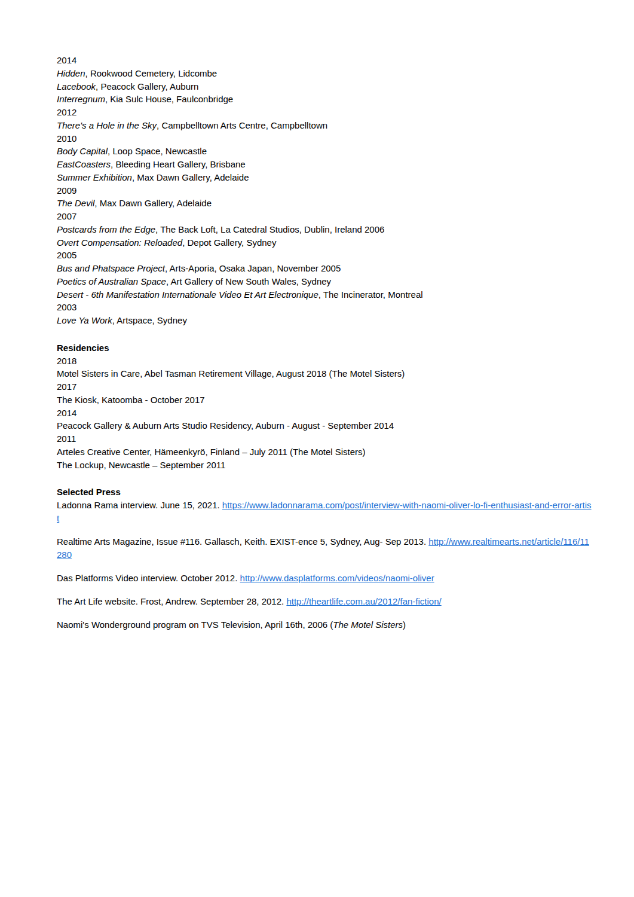2014
Hidden, Rookwood Cemetery, Lidcombe
Lacebook, Peacock Gallery, Auburn
Interregnum, Kia Sulc House, Faulconbridge
2012
There's a Hole in the Sky, Campbelltown Arts Centre, Campbelltown
2010
Body Capital, Loop Space, Newcastle
EastCoasters, Bleeding Heart Gallery, Brisbane
Summer Exhibition, Max Dawn Gallery, Adelaide
2009
The Devil, Max Dawn Gallery, Adelaide
2007
Postcards from the Edge, The Back Loft, La Catedral Studios, Dublin, Ireland 2006
Overt Compensation: Reloaded, Depot Gallery, Sydney
2005
Bus and Phatspace Project, Arts-Aporia, Osaka Japan, November 2005
Poetics of Australian Space, Art Gallery of New South Wales, Sydney
Desert - 6th Manifestation Internationale Video Et Art Electronique, The Incinerator, Montreal
2003
Love Ya Work, Artspace, Sydney
Residencies
2018
Motel Sisters in Care, Abel Tasman Retirement Village, August 2018 (The Motel Sisters)
2017
The Kiosk, Katoomba - October 2017
2014
Peacock Gallery & Auburn Arts Studio Residency, Auburn - August - September 2014
2011
Arteles Creative Center, Hämeenkyrö, Finland – July 2011 (The Motel Sisters)
The Lockup, Newcastle – September 2011
Selected Press
Ladonna Rama interview. June 15, 2021. https://www.ladonnarama.com/post/interview-with-naomi-oliver-lo-fi-enthusiast-and-error-artist
Realtime Arts Magazine, Issue #116. Gallasch, Keith. EXIST-ence 5, Sydney, Aug- Sep 2013. http://www.realtimearts.net/article/116/11280
Das Platforms Video interview. October 2012. http://www.dasplatforms.com/videos/naomi-oliver
The Art Life website. Frost, Andrew. September 28, 2012. http://theartlife.com.au/2012/fan-fiction/
Naomi's Wonderground program on TVS Television, April 16th, 2006 (The Motel Sisters)